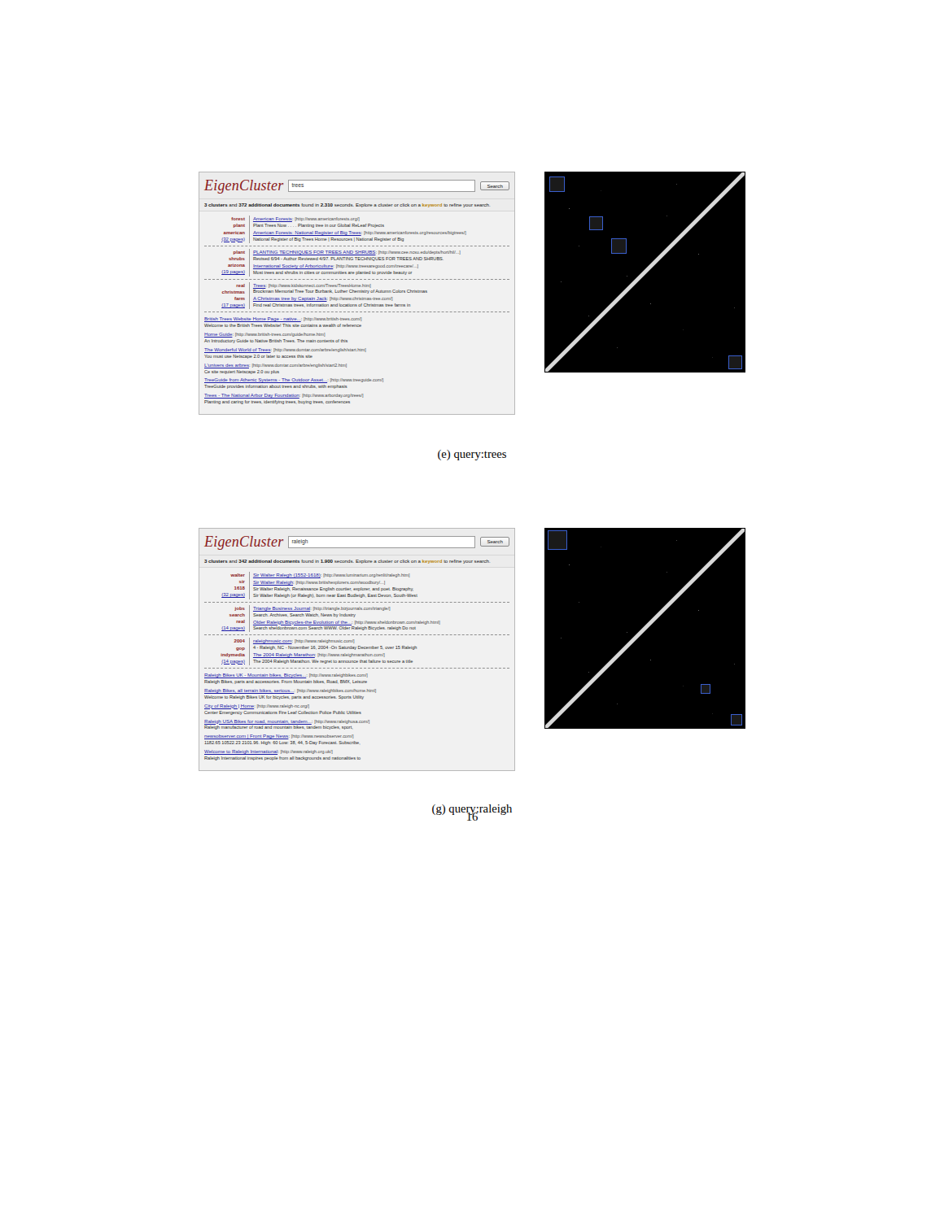EigenCluster
trees
Search
3 clusters and 372 additional documents found in 2.310 seconds. Explore a cluster or click on a keyword to refine your search.
forest
plant
american
(32 pages)
American Forests: [http://www.americanforests.org/]
Plant Trees Now . . . . Planting tree in our Global ReLeaf Projects
American Forests: National Register of Big Trees: [http://www.americanforests.org/resources/bigtrees/]
National Register of Big Trees Home | Resources | National Register of Big
plant
shrubs
arizona
(19 pages)
PLANTING TECHNIQUES FOR TREES AND SHRUBS: [http://www.cee.ncsu.edu/depts/hort/hil/...]
Revised 6/94 - Author Reviewed 4/97. PLANTING TECHNIQUES FOR TREES AND SHRUBS.
International Society of Arboriculture: [http://www.treesaregood.com/treecare/...]
Most trees and shrubs in cities or communities are planted to provide beauty or
real
christmas
farm
(17 pages)
Trees: [http://www.kidskonnect.com/Trees/TreesHome.htm]
Brockman Memorial Tree Tour Burbank, Luther Chemistry of Autumn Colors Christmas
A Christmas tree by Captain Jack: [http://www.christmas-tree.com/]
Find real Christmas trees, information and locations of Christmas tree farms in
British Trees Website Home Page - native...: [http://www.british-trees.com/]
Welcome to the British Trees Website! This site contains a wealth of reference
Home Guide: [http://www.british-trees.com/guide/home.htm]
An Introductory Guide to Native British Trees. The main contents of this
The Wonderful World of Trees: [http://www.domtar.com/arbre/english/start.htm]
You must use Netscape 2.0 or later to access this site
L'univers des arbres: [http://www.domtar.com/arbre/english/start2.htm]
Ce site requiert Netscape 2.0 ou plus
TreeGuide from Athenic Systems - The Outdoor Asset...: [http://www.treeguide.com/]
TreeGuide provides information about trees and shrubs, with emphasis
Trees - The National Arbor Day Foundation: [http://www.arborday.org/trees/]
Planting and caring for trees, identifying trees, buying trees, conferences
(e) query:trees
EigenCluster
raleigh
Search
3 clusters and 342 additional documents found in 1.900 seconds. Explore a cluster or click on a keyword to refine your search.
walter
sir
1618
(32 pages)
Sir Walter Ralegh (1552-1618): [http://www.luminarium.org/renlit/ralegh.htm]
Sir Walter Raleigh: [http://www.britishexplorers.com/woodbury/...]
Sir Walter Raleigh, Renaissance English courtier, explorer, and poet. Biography,
Sir Walter Raleigh (or Ralegh), born near East Budleigh, East Devon, South-West
jobs
search
real
(14 pages)
Triangle Business Journal: [http://triangle.bizjournals.com/triangle/]
Search. Archives, Search Watch, News by Industry
Older Raleigh Bicycles-the Evolution of the...: [http://www.sheldonbrown.com/raleigh.html]
Search sheldonbrown.com Search WWW. Older Raleigh Bicycles. raleigh Do not
2004
gop
indymedia
(14 pages)
raleighmusic.com: [http://www.raleighmusic.com/]
4 - Raleigh, NC - November 16, 2004 -On Saturday December 5, over 15 Raleigh
The 2004 Raleigh Marathon: [http://www.raleighmarathon.com/]
The 2004 Raleigh Marathon. We regret to announce that failure to secure a title
Raleigh Bikes UK - Mountain bikes, Bicycles...: [http://www.raleighbikes.com/]
Raleigh Bikes, parts and accessories. From Mountain bikes, Road, BMX, Leisure
Raleigh Bikes, all terrain bikes, serious...: [http://www.raleighbikes.com/home.html]
Welcome to Raleigh Bikes UK for bicycles, parts and accessories. Sports Utility
City of Raleigh | Home: [http://www.raleigh-nc.org/]
Center Emergency Communications Fire Leaf Collection Police Public Utilities
Raleigh USA Bikes for road, mountain, tandem...: [http://www.raleighusa.com/]
Raleigh manufacturer of road and mountain bikes, tandem bicycles, sport,
newsobserver.com | Front Page News: [http://www.newsobserver.com/]
1182.65 10522.23 2101.96. High: 60 Low: 38, 44, 5-Day Forecast. Subscribe,
Welcome to Raleigh International: [http://www.raleigh.org.uk/]
Raleigh International inspires people from all backgrounds and nationalities to
(g) query:raleigh
16